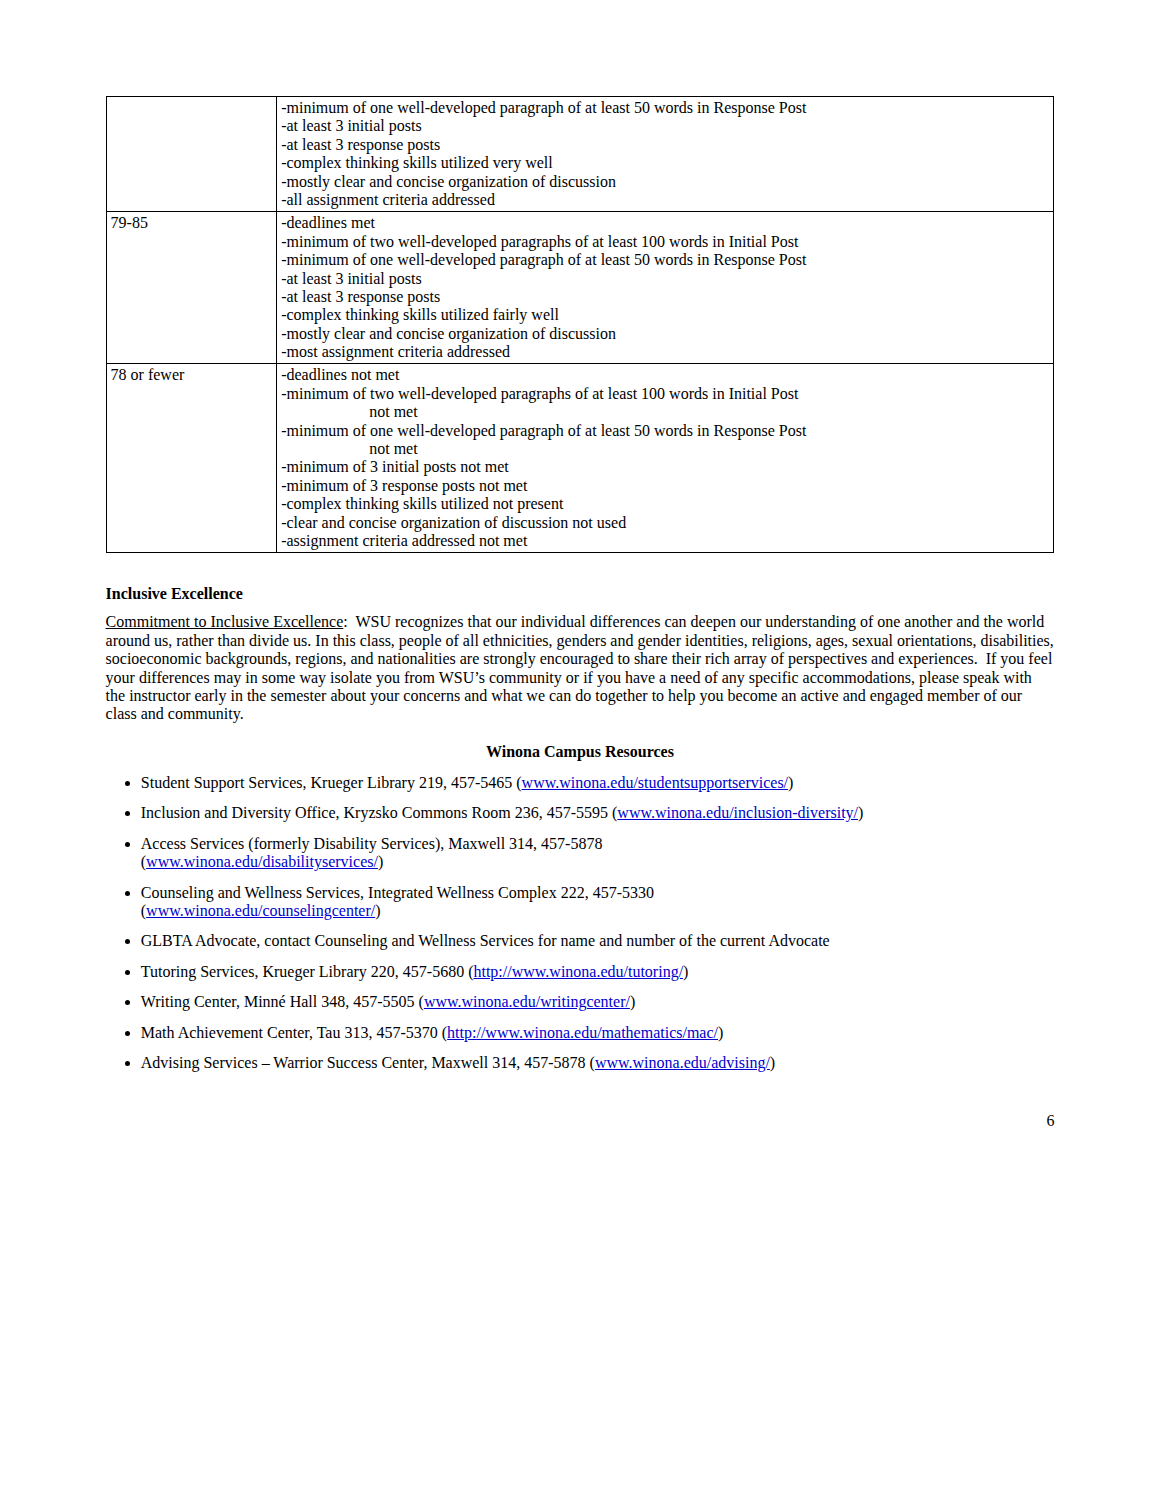| | -minimum of one well-developed paragraph of at least 50 words in Response Post -at least 3 initial posts -at least 3 response posts -complex thinking skills utilized very well -mostly clear and concise organization of discussion -all assignment criteria addressed |
| 79-85 | -deadlines met -minimum of two well-developed paragraphs of at least 100 words in Initial Post -minimum of one well-developed paragraph of at least 50 words in Response Post -at least 3 initial posts -at least 3 response posts -complex thinking skills utilized fairly well -mostly clear and concise organization of discussion -most assignment criteria addressed |
| 78 or fewer | -deadlines not met -minimum of two well-developed paragraphs of at least 100 words in Initial Post not met -minimum of one well-developed paragraph of at least 50 words in Response Post not met -minimum of 3 initial posts not met -minimum of 3 response posts not met -complex thinking skills utilized not present -clear and concise organization of discussion not used -assignment criteria addressed not met |
Inclusive Excellence
Commitment to Inclusive Excellence: WSU recognizes that our individual differences can deepen our understanding of one another and the world around us, rather than divide us. In this class, people of all ethnicities, genders and gender identities, religions, ages, sexual orientations, disabilities, socioeconomic backgrounds, regions, and nationalities are strongly encouraged to share their rich array of perspectives and experiences. If you feel your differences may in some way isolate you from WSU’s community or if you have a need of any specific accommodations, please speak with the instructor early in the semester about your concerns and what we can do together to help you become an active and engaged member of our class and community.
Winona Campus Resources
Student Support Services, Krueger Library 219, 457-5465 (www.winona.edu/studentsupportservices/)
Inclusion and Diversity Office, Kryzsko Commons Room 236, 457-5595 (www.winona.edu/inclusion-diversity/)
Access Services (formerly Disability Services), Maxwell 314, 457-5878
(www.winona.edu/disabilityservices/)
Counseling and Wellness Services, Integrated Wellness Complex 222, 457-5330
(www.winona.edu/counselingcenter/)
GLBTA Advocate, contact Counseling and Wellness Services for name and number of the current Advocate
Tutoring Services, Krueger Library 220, 457-5680 (http://www.winona.edu/tutoring/)
Writing Center, Minné Hall 348, 457-5505 (www.winona.edu/writingcenter/)
Math Achievement Center, Tau 313, 457-5370 (http://www.winona.edu/mathematics/mac/)
Advising Services – Warrior Success Center, Maxwell 314, 457-5878 (www.winona.edu/advising/)
6